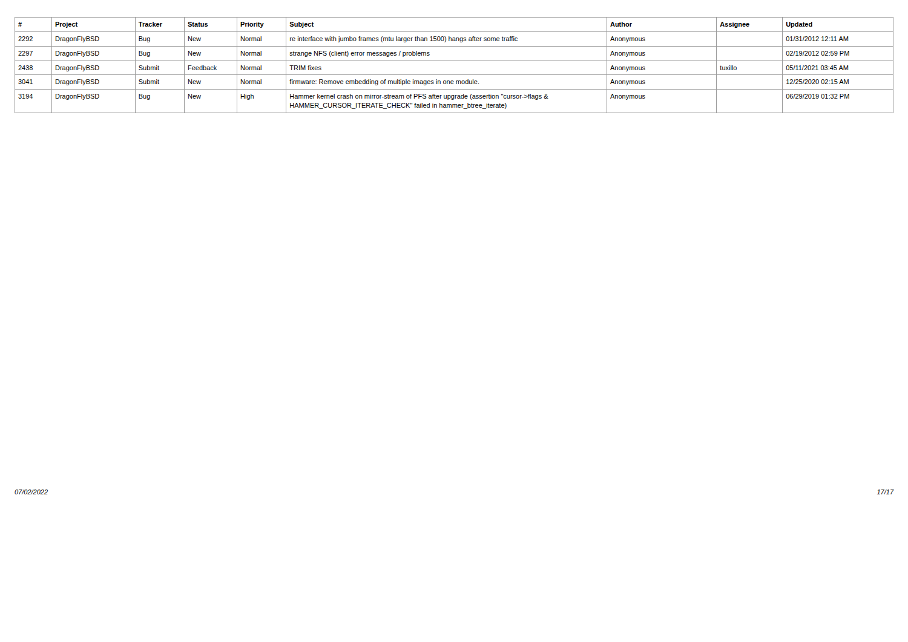| # | Project | Tracker | Status | Priority | Subject | Author | Assignee | Updated |
| --- | --- | --- | --- | --- | --- | --- | --- | --- |
| 2292 | DragonFlyBSD | Bug | New | Normal | re interface with jumbo frames (mtu larger than 1500) hangs after some traffic | Anonymous | | 01/31/2012 12:11 AM |
| 2297 | DragonFlyBSD | Bug | New | Normal | strange NFS (client) error messages / problems | Anonymous | | 02/19/2012 02:59 PM |
| 2438 | DragonFlyBSD | Submit | Feedback | Normal | TRIM fixes | Anonymous | tuxillo | 05/11/2021 03:45 AM |
| 3041 | DragonFlyBSD | Submit | New | Normal | firmware: Remove embedding of multiple images in one module. | Anonymous | | 12/25/2020 02:15 AM |
| 3194 | DragonFlyBSD | Bug | New | High | Hammer kernel crash on mirror-stream of PFS after upgrade (assertion "cursor->flags & HAMMER_CURSOR_ITERATE_CHECK" failed in hammer_btree_iterate) | Anonymous | | 06/29/2019 01:32 PM |
07/02/2022 17/17